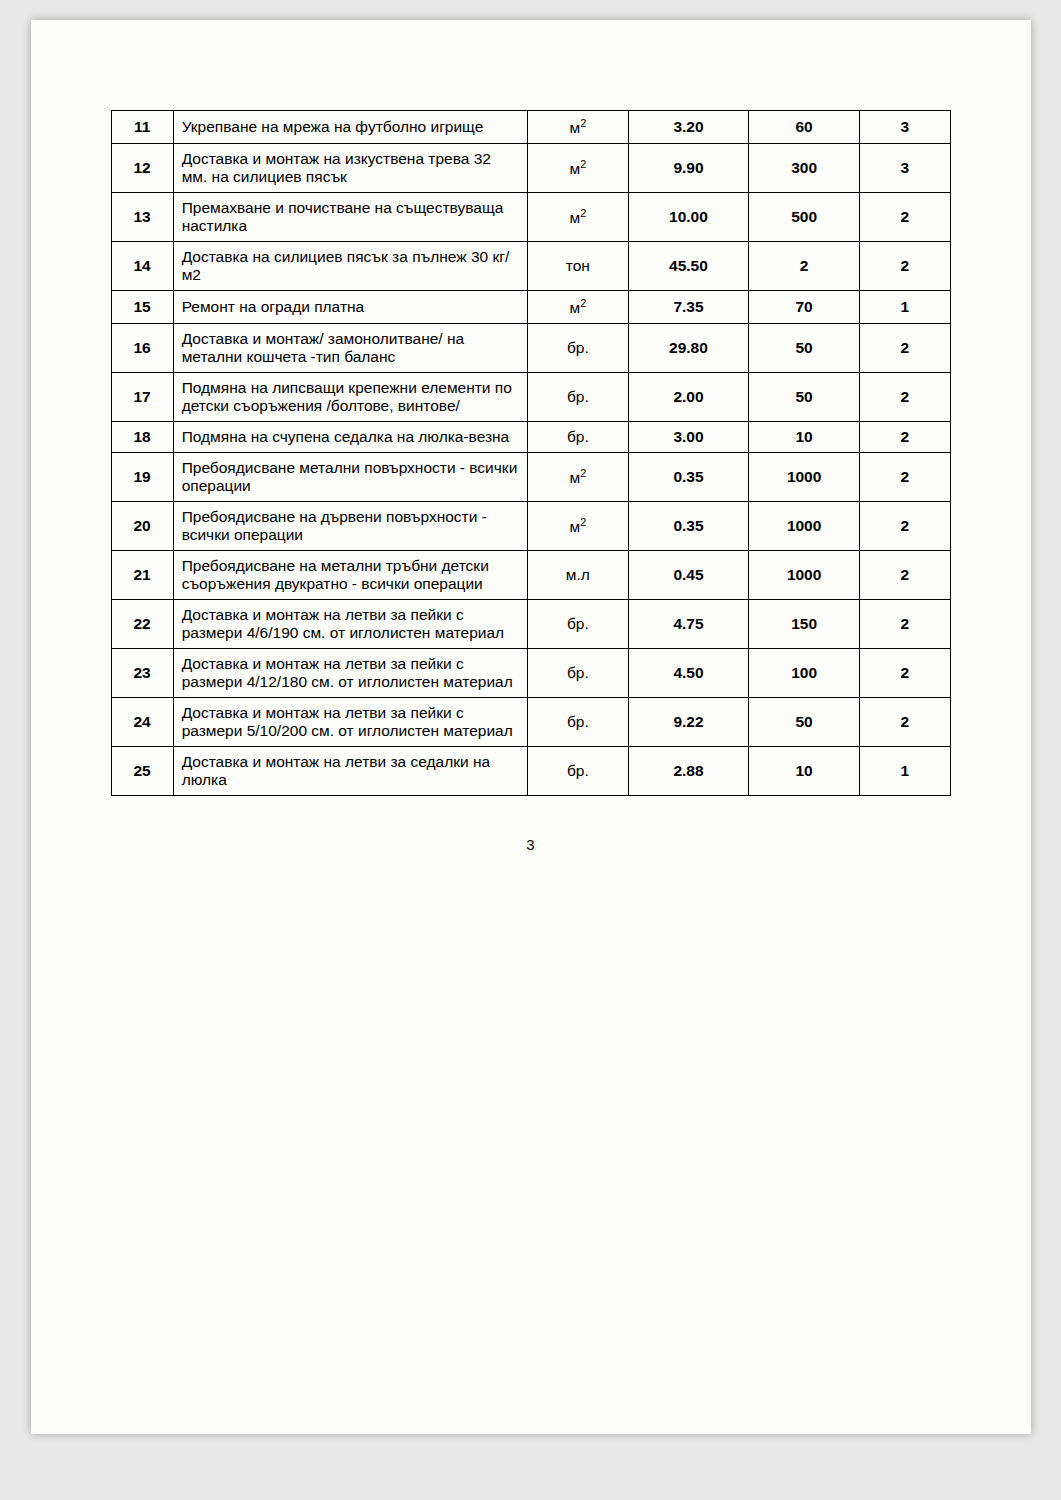| 11 | Укрепване на мрежа на футболно игрище | м 2 | 3.20 | 60 | 3 |
| 12 | Доставка и монтаж на изкуствена трева 32 мм. на силициев пясък | м 2 | 9.90 | 300 | 3 |
| 13 | Премахване и почистване на съществуваща настилка | м 2 | 10.00 | 500 | 2 |
| 14 | Доставка на силициев пясък за пълнеж 30 кг/м2 | тон | 45.50 | 2 | 2 |
| 15 | Ремонт на огради платна | м 2 | 7.35 | 70 | 1 |
| 16 | Доставка и монтаж/ замонолитване/ на метални кошчета -тип баланс | бр. | 29.80 | 50 | 2 |
| 17 | Подмяна на липсващи крепежни елементи по детски съоръжения /болтове, винтове/ | бр. | 2.00 | 50 | 2 |
| 18 | Подмяна на счупена седалка на люлка-везна | бр. | 3.00 | 10 | 2 |
| 19 | Пребоядисване метални повърхности - всички операции | м 2 | 0.35 | 1000 | 2 |
| 20 | Пребоядисване на дървени повърхности - всички операции | м 2 | 0.35 | 1000 | 2 |
| 21 | Пребоядисване на метални тръбни детски съоръжения двукратно - всички операции | м.л | 0.45 | 1000 | 2 |
| 22 | Доставка и монтаж на летви за пейки с размери 4/6/190 см. от иглолистен материал | бр. | 4.75 | 150 | 2 |
| 23 | Доставка и монтаж на летви за пейки с размери 4/12/180 см. от иглолистен материал | бр. | 4.50 | 100 | 2 |
| 24 | Доставка и монтаж на летви за пейки с размери 5/10/200 см. от иглолистен материал | бр. | 9.22 | 50 | 2 |
| 25 | Доставка и монтаж на летви за седалки на люлка | бр. | 2.88 | 10 | 1 |
3